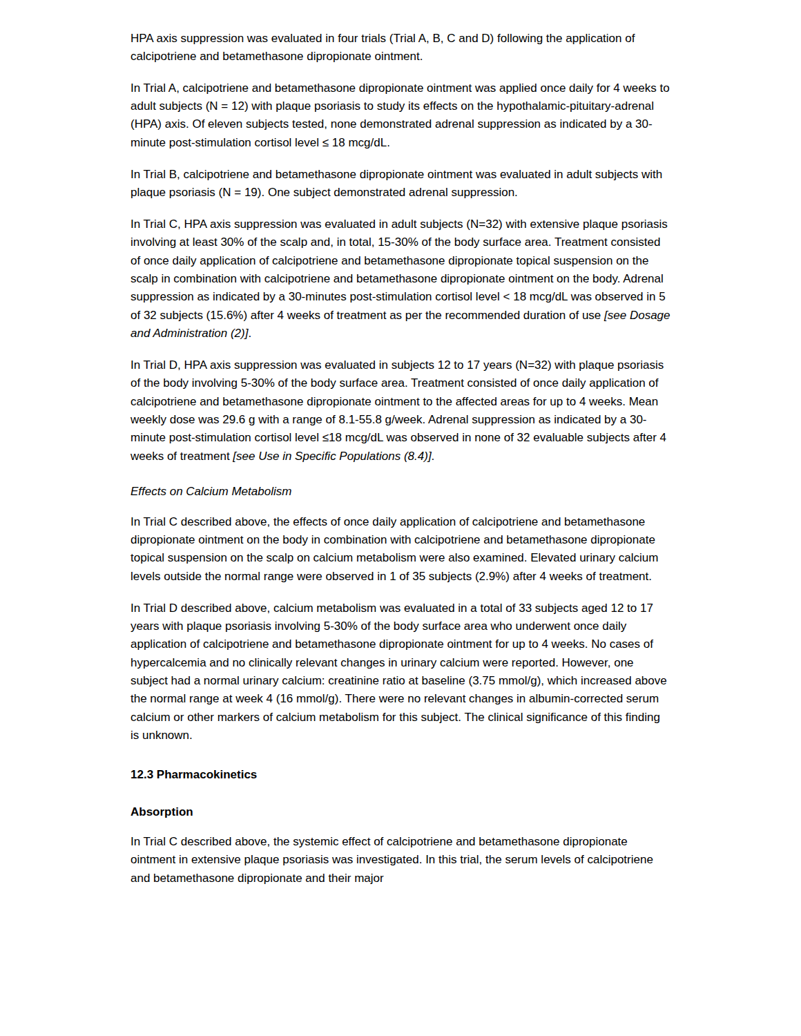HPA axis suppression was evaluated in four trials (Trial A, B, C and D) following the application of calcipotriene and betamethasone dipropionate ointment.
In Trial A, calcipotriene and betamethasone dipropionate ointment was applied once daily for 4 weeks to adult subjects (N = 12) with plaque psoriasis to study its effects on the hypothalamic-pituitary-adrenal (HPA) axis. Of eleven subjects tested, none demonstrated adrenal suppression as indicated by a 30-minute post-stimulation cortisol level ≤ 18 mcg/dL.
In Trial B, calcipotriene and betamethasone dipropionate ointment was evaluated in adult subjects with plaque psoriasis (N = 19). One subject demonstrated adrenal suppression.
In Trial C, HPA axis suppression was evaluated in adult subjects (N=32) with extensive plaque psoriasis involving at least 30% of the scalp and, in total, 15-30% of the body surface area. Treatment consisted of once daily application of calcipotriene and betamethasone dipropionate topical suspension on the scalp in combination with calcipotriene and betamethasone dipropionate ointment on the body. Adrenal suppression as indicated by a 30-minutes post-stimulation cortisol level < 18 mcg/dL was observed in 5 of 32 subjects (15.6%) after 4 weeks of treatment as per the recommended duration of use [see Dosage and Administration (2)].
In Trial D, HPA axis suppression was evaluated in subjects 12 to 17 years (N=32) with plaque psoriasis of the body involving 5-30% of the body surface area. Treatment consisted of once daily application of calcipotriene and betamethasone dipropionate ointment to the affected areas for up to 4 weeks. Mean weekly dose was 29.6 g with a range of 8.1-55.8 g/week. Adrenal suppression as indicated by a 30-minute post-stimulation cortisol level ≤18 mcg/dL was observed in none of 32 evaluable subjects after 4 weeks of treatment [see Use in Specific Populations (8.4)].
Effects on Calcium Metabolism
In Trial C described above, the effects of once daily application of calcipotriene and betamethasone dipropionate ointment on the body in combination with calcipotriene and betamethasone dipropionate topical suspension on the scalp on calcium metabolism were also examined. Elevated urinary calcium levels outside the normal range were observed in 1 of 35 subjects (2.9%) after 4 weeks of treatment.
In Trial D described above, calcium metabolism was evaluated in a total of 33 subjects aged 12 to 17 years with plaque psoriasis involving 5-30% of the body surface area who underwent once daily application of calcipotriene and betamethasone dipropionate ointment for up to 4 weeks. No cases of hypercalcemia and no clinically relevant changes in urinary calcium were reported. However, one subject had a normal urinary calcium: creatinine ratio at baseline (3.75 mmol/g), which increased above the normal range at week 4 (16 mmol/g). There were no relevant changes in albumin-corrected serum calcium or other markers of calcium metabolism for this subject. The clinical significance of this finding is unknown.
12.3 Pharmacokinetics
Absorption
In Trial C described above, the systemic effect of calcipotriene and betamethasone dipropionate ointment in extensive plaque psoriasis was investigated. In this trial, the serum levels of calcipotriene and betamethasone dipropionate and their major